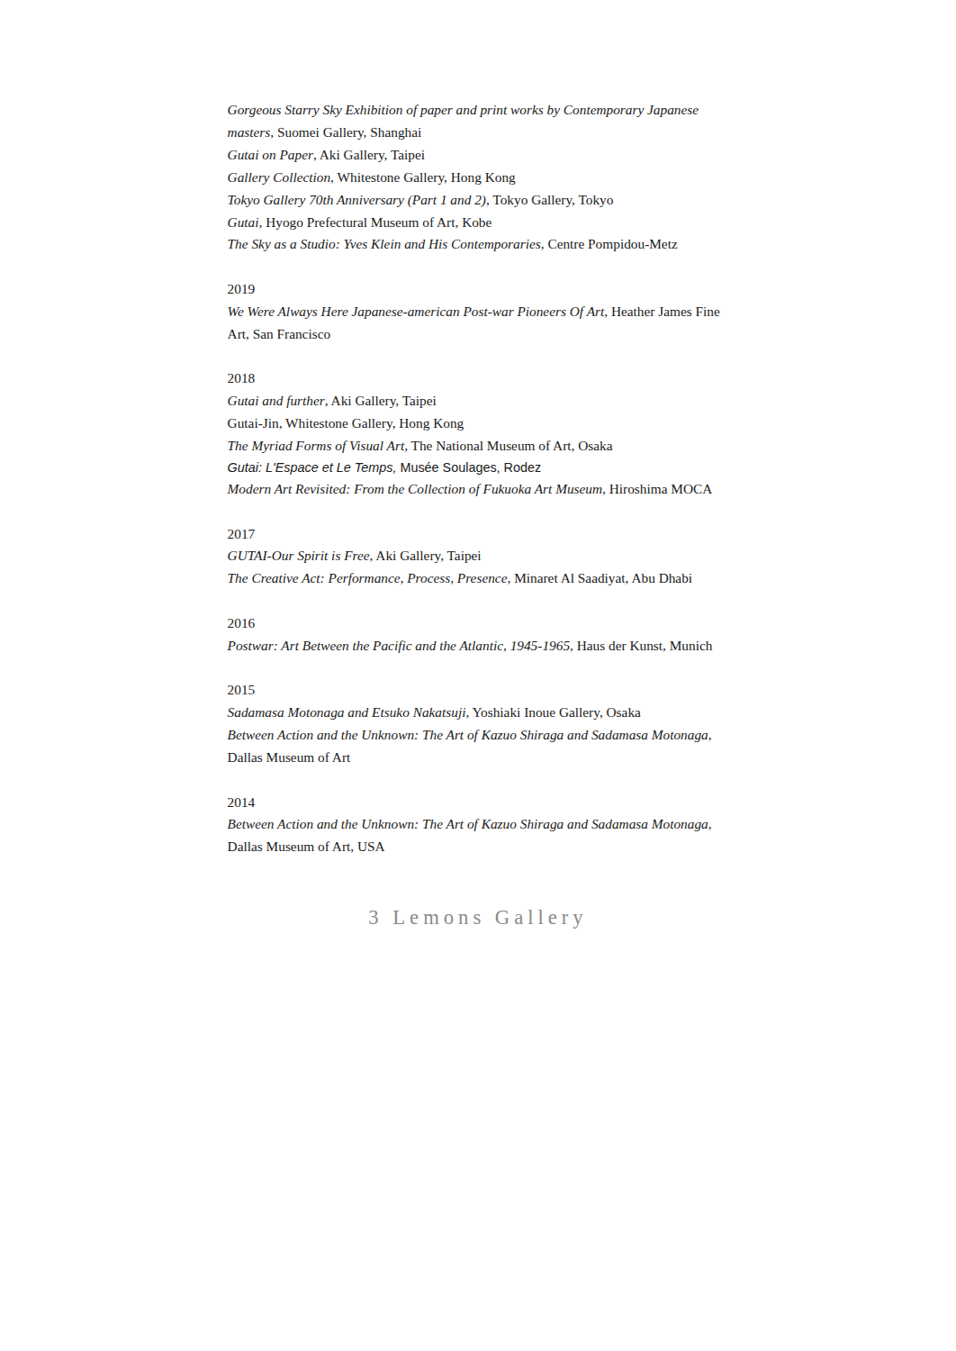Gorgeous Starry Sky Exhibition of paper and print works by Contemporary Japanese masters, Suomei Gallery, Shanghai
Gutai on Paper, Aki Gallery, Taipei
Gallery Collection, Whitestone Gallery, Hong Kong
Tokyo Gallery 70th Anniversary (Part 1 and 2), Tokyo Gallery, Tokyo
Gutai, Hyogo Prefectural Museum of Art, Kobe
The Sky as a Studio: Yves Klein and His Contemporaries, Centre Pompidou-Metz
2019
We Were Always Here Japanese-american Post-war Pioneers Of Art, Heather James Fine Art, San Francisco
2018
Gutai and further, Aki Gallery, Taipei
Gutai-Jin, Whitestone Gallery, Hong Kong
The Myriad Forms of Visual Art, The National Museum of Art, Osaka
Gutai: L'Espace et Le Temps, Musée Soulages, Rodez
Modern Art Revisited: From the Collection of Fukuoka Art Museum, Hiroshima MOCA
2017
GUTAI-Our Spirit is Free, Aki Gallery, Taipei
The Creative Act: Performance, Process, Presence, Minaret Al Saadiyat, Abu Dhabi
2016
Postwar: Art Between the Pacific and the Atlantic, 1945-1965, Haus der Kunst, Munich
2015
Sadamasa Motonaga and Etsuko Nakatsuji, Yoshiaki Inoue Gallery, Osaka
Between Action and the Unknown: The Art of Kazuo Shiraga and Sadamasa Motonaga, Dallas Museum of Art
2014
Between Action and the Unknown: The Art of Kazuo Shiraga and Sadamasa Motonaga, Dallas Museum of Art, USA
3 Lemons Gallery